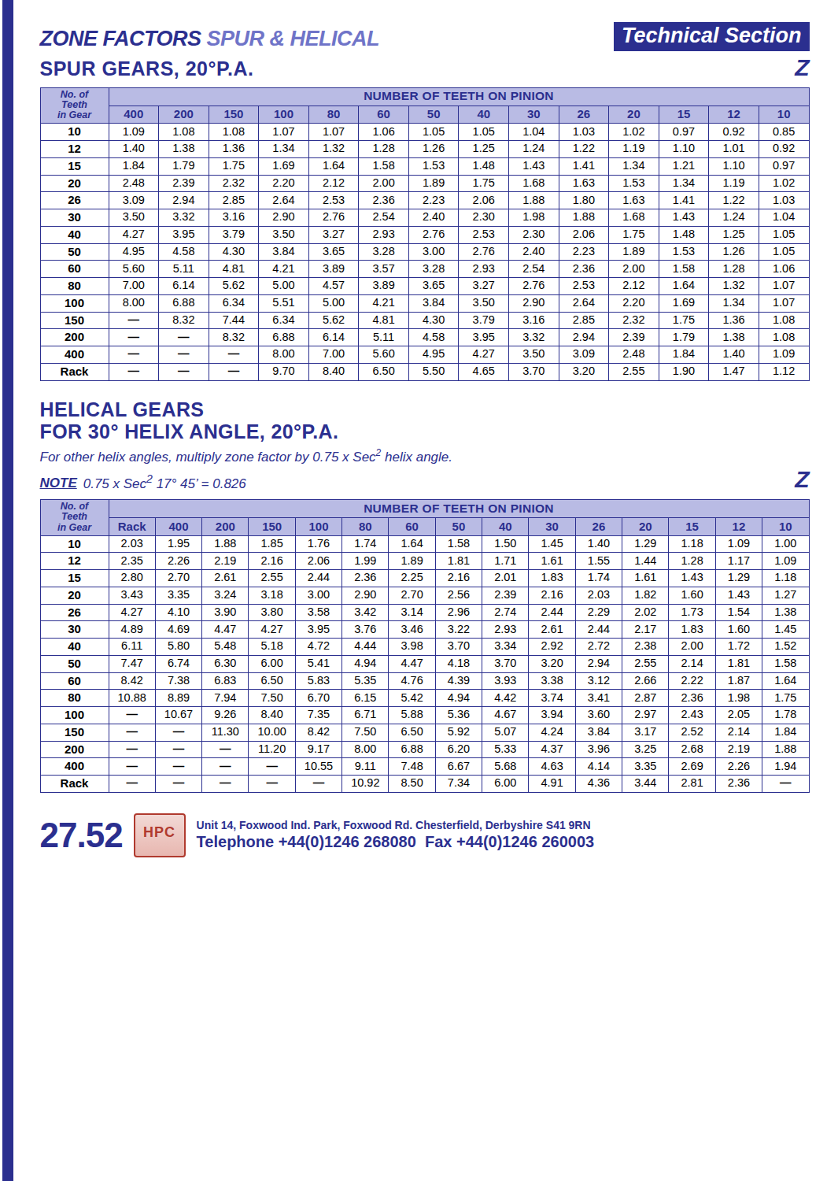ZONE FACTORS SPUR & HELICAL
Technical Section
SPUR GEARS, 20°P.A.
Z
| No. of Teeth in Gear | NUMBER OF TEETH ON PINION |
| --- | --- |
| 400 | 200 | 150 | 100 | 80 | 60 | 50 | 40 | 30 | 26 | 20 | 15 | 12 | 10 |
| 10 | 1.09 | 1.08 | 1.08 | 1.07 | 1.07 | 1.06 | 1.05 | 1.05 | 1.04 | 1.03 | 1.02 | 0.97 | 0.92 | 0.85 |
| 12 | 1.40 | 1.38 | 1.36 | 1.34 | 1.32 | 1.28 | 1.26 | 1.25 | 1.24 | 1.22 | 1.19 | 1.10 | 1.01 | 0.92 |
| 15 | 1.84 | 1.79 | 1.75 | 1.69 | 1.64 | 1.58 | 1.53 | 1.48 | 1.43 | 1.41 | 1.34 | 1.21 | 1.10 | 0.97 |
| 20 | 2.48 | 2.39 | 2.32 | 2.20 | 2.12 | 2.00 | 1.89 | 1.75 | 1.68 | 1.63 | 1.53 | 1.34 | 1.19 | 1.02 |
| 26 | 3.09 | 2.94 | 2.85 | 2.64 | 2.53 | 2.36 | 2.23 | 2.06 | 1.88 | 1.80 | 1.63 | 1.41 | 1.22 | 1.03 |
| 30 | 3.50 | 3.32 | 3.16 | 2.90 | 2.76 | 2.54 | 2.40 | 2.30 | 1.98 | 1.88 | 1.68 | 1.43 | 1.24 | 1.04 |
| 40 | 4.27 | 3.95 | 3.79 | 3.50 | 3.27 | 2.93 | 2.76 | 2.53 | 2.30 | 2.06 | 1.75 | 1.48 | 1.25 | 1.05 |
| 50 | 4.95 | 4.58 | 4.30 | 3.84 | 3.65 | 3.28 | 3.00 | 2.76 | 2.40 | 2.23 | 1.89 | 1.53 | 1.26 | 1.05 |
| 60 | 5.60 | 5.11 | 4.81 | 4.21 | 3.89 | 3.57 | 3.28 | 2.93 | 2.54 | 2.36 | 2.00 | 1.58 | 1.28 | 1.06 |
| 80 | 7.00 | 6.14 | 5.62 | 5.00 | 4.57 | 3.89 | 3.65 | 3.27 | 2.76 | 2.53 | 2.12 | 1.64 | 1.32 | 1.07 |
| 100 | 8.00 | 6.88 | 6.34 | 5.51 | 5.00 | 4.21 | 3.84 | 3.50 | 2.90 | 2.64 | 2.20 | 1.69 | 1.34 | 1.07 |
| 150 | — | 8.32 | 7.44 | 6.34 | 5.62 | 4.81 | 4.30 | 3.79 | 3.16 | 2.85 | 2.32 | 1.75 | 1.36 | 1.08 |
| 200 | — | — | 8.32 | 6.88 | 6.14 | 5.11 | 4.58 | 3.95 | 3.32 | 2.94 | 2.39 | 1.79 | 1.38 | 1.08 |
| 400 | — | — | — | 8.00 | 7.00 | 5.60 | 4.95 | 4.27 | 3.50 | 3.09 | 2.48 | 1.84 | 1.40 | 1.09 |
| Rack | — | — | — | 9.70 | 8.40 | 6.50 | 5.50 | 4.65 | 3.70 | 3.20 | 2.55 | 1.90 | 1.47 | 1.12 |
HELICAL GEARS
FOR 30° HELIX ANGLE, 20°P.A.
For other helix angles, multiply zone factor by 0.75 x Sec2 helix angle.
NOTE0.75 x Sec2 17° 45’ = 0.826
Z
| No. of Teeth in Gear | NUMBER OF TEETH ON PINION |
| --- | --- |
| Rack | 400 | 200 | 150 | 100 | 80 | 60 | 50 | 40 | 30 | 26 | 20 | 15 | 12 | 10 |
| 10 | 2.03 | 1.95 | 1.88 | 1.85 | 1.76 | 1.74 | 1.64 | 1.58 | 1.50 | 1.45 | 1.40 | 1.29 | 1.18 | 1.09 | 1.00 |
| 12 | 2.35 | 2.26 | 2.19 | 2.16 | 2.06 | 1.99 | 1.89 | 1.81 | 1.71 | 1.61 | 1.55 | 1.44 | 1.28 | 1.17 | 1.09 |
| 15 | 2.80 | 2.70 | 2.61 | 2.55 | 2.44 | 2.36 | 2.25 | 2.16 | 2.01 | 1.83 | 1.74 | 1.61 | 1.43 | 1.29 | 1.18 |
| 20 | 3.43 | 3.35 | 3.24 | 3.18 | 3.00 | 2.90 | 2.70 | 2.56 | 2.39 | 2.16 | 2.03 | 1.82 | 1.60 | 1.43 | 1.27 |
| 26 | 4.27 | 4.10 | 3.90 | 3.80 | 3.58 | 3.42 | 3.14 | 2.96 | 2.74 | 2.44 | 2.29 | 2.02 | 1.73 | 1.54 | 1.38 |
| 30 | 4.89 | 4.69 | 4.47 | 4.27 | 3.95 | 3.76 | 3.46 | 3.22 | 2.93 | 2.61 | 2.44 | 2.17 | 1.83 | 1.60 | 1.45 |
| 40 | 6.11 | 5.80 | 5.48 | 5.18 | 4.72 | 4.44 | 3.98 | 3.70 | 3.34 | 2.92 | 2.72 | 2.38 | 2.00 | 1.72 | 1.52 |
| 50 | 7.47 | 6.74 | 6.30 | 6.00 | 5.41 | 4.94 | 4.47 | 4.18 | 3.70 | 3.20 | 2.94 | 2.55 | 2.14 | 1.81 | 1.58 |
| 60 | 8.42 | 7.38 | 6.83 | 6.50 | 5.83 | 5.35 | 4.76 | 4.39 | 3.93 | 3.38 | 3.12 | 2.66 | 2.22 | 1.87 | 1.64 |
| 80 | 10.88 | 8.89 | 7.94 | 7.50 | 6.70 | 6.15 | 5.42 | 4.94 | 4.42 | 3.74 | 3.41 | 2.87 | 2.36 | 1.98 | 1.75 |
| 100 | — | 10.67 | 9.26 | 8.40 | 7.35 | 6.71 | 5.88 | 5.36 | 4.67 | 3.94 | 3.60 | 2.97 | 2.43 | 2.05 | 1.78 |
| 150 | — | — | 11.30 | 10.00 | 8.42 | 7.50 | 6.50 | 5.92 | 5.07 | 4.24 | 3.84 | 3.17 | 2.52 | 2.14 | 1.84 |
| 200 | — | — | — | 11.20 | 9.17 | 8.00 | 6.88 | 6.20 | 5.33 | 4.37 | 3.96 | 3.25 | 2.68 | 2.19 | 1.88 |
| 400 | — | — | — | — | 10.55 | 9.11 | 7.48 | 6.67 | 5.68 | 4.63 | 4.14 | 3.35 | 2.69 | 2.26 | 1.94 |
| Rack | — | — | — | — | — | 10.92 | 8.50 | 7.34 | 6.00 | 4.91 | 4.36 | 3.44 | 2.81 | 2.36 | — |
27.52
Unit 14, Foxwood Ind. Park, Foxwood Rd. Chesterfield, Derbyshire S41 9RN
Telephone +44(0)1246 268080 Fax +44(0)1246 260003